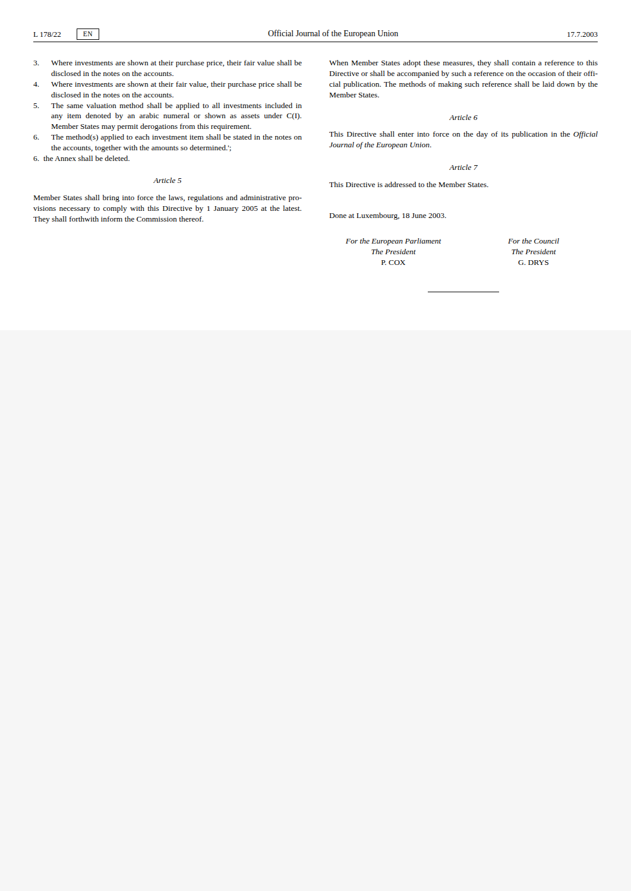L 178/22 EN
Official Journal of the European Union
17.7.2003
3.
Where investments are shown at their purchase price, their fair value shall be disclosed in the notes on the accounts.
4.
Where investments are shown at their fair value, their purchase price shall be disclosed in the notes on the accounts.
5.
The same valuation method shall be applied to all investments included in any item denoted by an arabic numeral or shown as assets under C(I). Member States may permit derogations from this requirement.
6.
The method(s) applied to each investment item shall be stated in the notes on the accounts, together with the amounts so determined.';
6. the Annex shall be deleted.
Article 5
Member States shall bring into force the laws, regulations and administrative provisions necessary to comply with this Directive by 1 January 2005 at the latest. They shall forthwith inform the Commission thereof.
When Member States adopt these measures, they shall contain a reference to this Directive or shall be accompanied by such a reference on the occasion of their official publication. The methods of making such reference shall be laid down by the Member States.
Article 6
This Directive shall enter into force on the day of its publication in the Official Journal of the European Union.
Article 7
This Directive is addressed to the Member States.
Done at Luxembourg, 18 June 2003.
For the European Parliament
The President
P. COX
For the Council
The President
G. DRYS